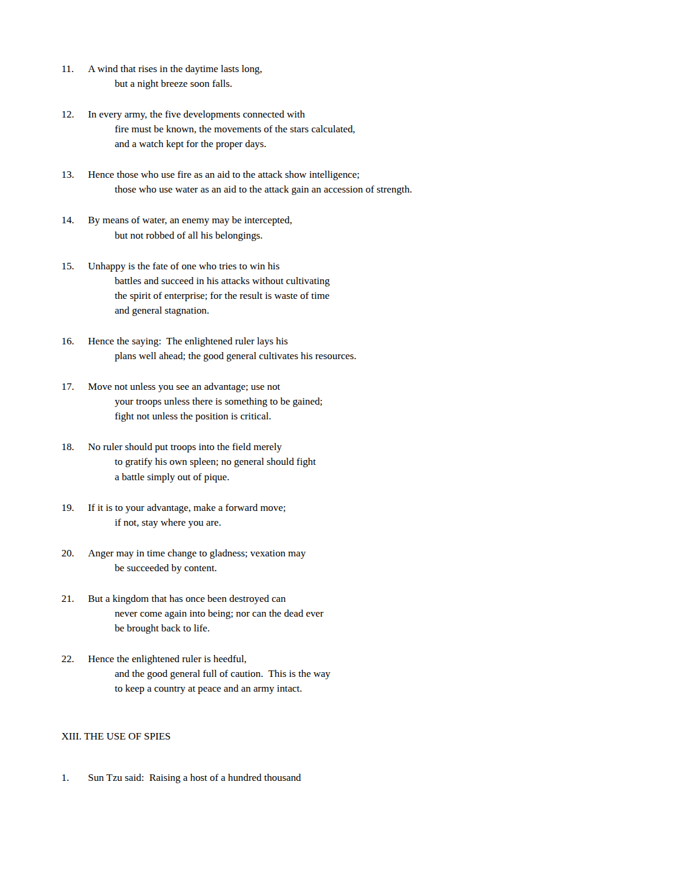11. A wind that rises in the daytime lasts long, but a night breeze soon falls.
12. In every army, the five developments connected with fire must be known, the movements of the stars calculated, and a watch kept for the proper days.
13. Hence those who use fire as an aid to the attack show intelligence; those who use water as an aid to the attack gain an accession of strength.
14. By means of water, an enemy may be intercepted, but not robbed of all his belongings.
15. Unhappy is the fate of one who tries to win his battles and succeed in his attacks without cultivating the spirit of enterprise; for the result is waste of time and general stagnation.
16. Hence the saying: The enlightened ruler lays his plans well ahead; the good general cultivates his resources.
17. Move not unless you see an advantage; use not your troops unless there is something to be gained; fight not unless the position is critical.
18. No ruler should put troops into the field merely to gratify his own spleen; no general should fight a battle simply out of pique.
19. If it is to your advantage, make a forward move; if not, stay where you are.
20. Anger may in time change to gladness; vexation may be succeeded by content.
21. But a kingdom that has once been destroyed can never come again into being; nor can the dead ever be brought back to life.
22. Hence the enlightened ruler is heedful, and the good general full of caution. This is the way to keep a country at peace and an army intact.
XIII. THE USE OF SPIES
1. Sun Tzu said: Raising a host of a hundred thousand